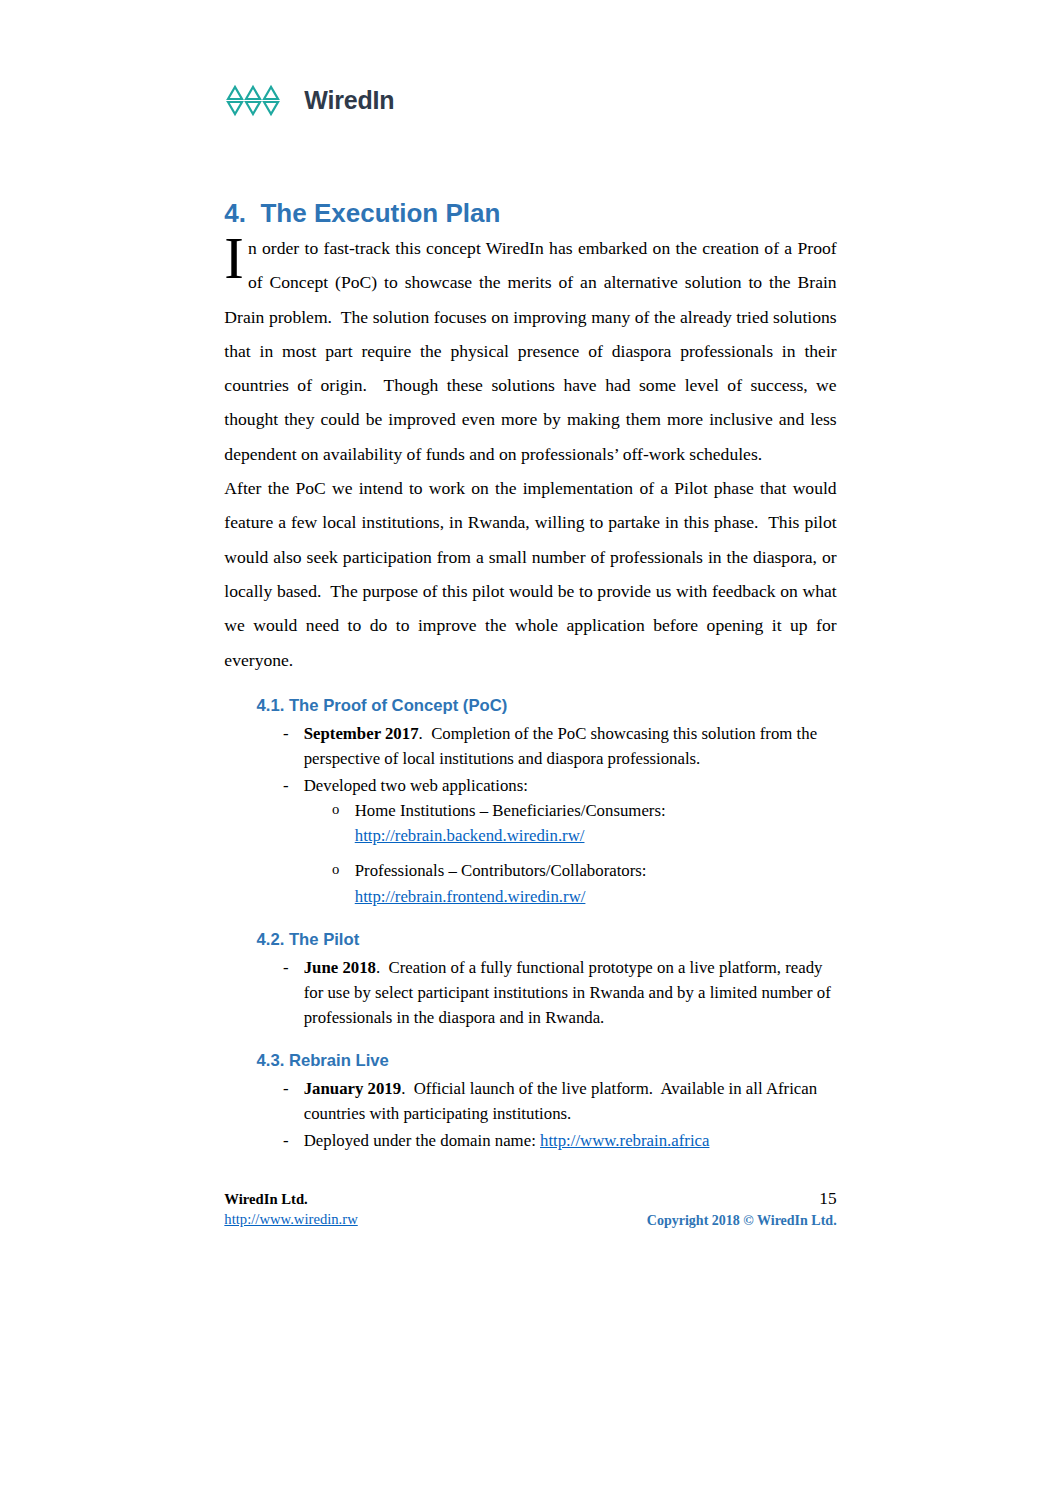WiredIn
4. The Execution Plan
In order to fast-track this concept WiredIn has embarked on the creation of a Proof of Concept (PoC) to showcase the merits of an alternative solution to the Brain Drain problem. The solution focuses on improving many of the already tried solutions that in most part require the physical presence of diaspora professionals in their countries of origin. Though these solutions have had some level of success, we thought they could be improved even more by making them more inclusive and less dependent on availability of funds and on professionals’ off-work schedules.
After the PoC we intend to work on the implementation of a Pilot phase that would feature a few local institutions, in Rwanda, willing to partake in this phase. This pilot would also seek participation from a small number of professionals in the diaspora, or locally based. The purpose of this pilot would be to provide us with feedback on what we would need to do to improve the whole application before opening it up for everyone.
4.1. The Proof of Concept (PoC)
September 2017. Completion of the PoC showcasing this solution from the perspective of local institutions and diaspora professionals.
Developed two web applications:
Home Institutions – Beneficiaries/Consumers:
http://rebrain.backend.wiredin.rw/
Professionals – Contributors/Collaborators:
http://rebrain.frontend.wiredin.rw/
4.2. The Pilot
June 2018. Creation of a fully functional prototype on a live platform, ready for use by select participant institutions in Rwanda and by a limited number of professionals in the diaspora and in Rwanda.
4.3. Rebrain Live
January 2019. Official launch of the live platform. Available in all African countries with participating institutions.
Deployed under the domain name: http://www.rebrain.africa
WiredIn Ltd.
http://www.wiredin.rw
15
Copyright 2018 © WiredIn Ltd.